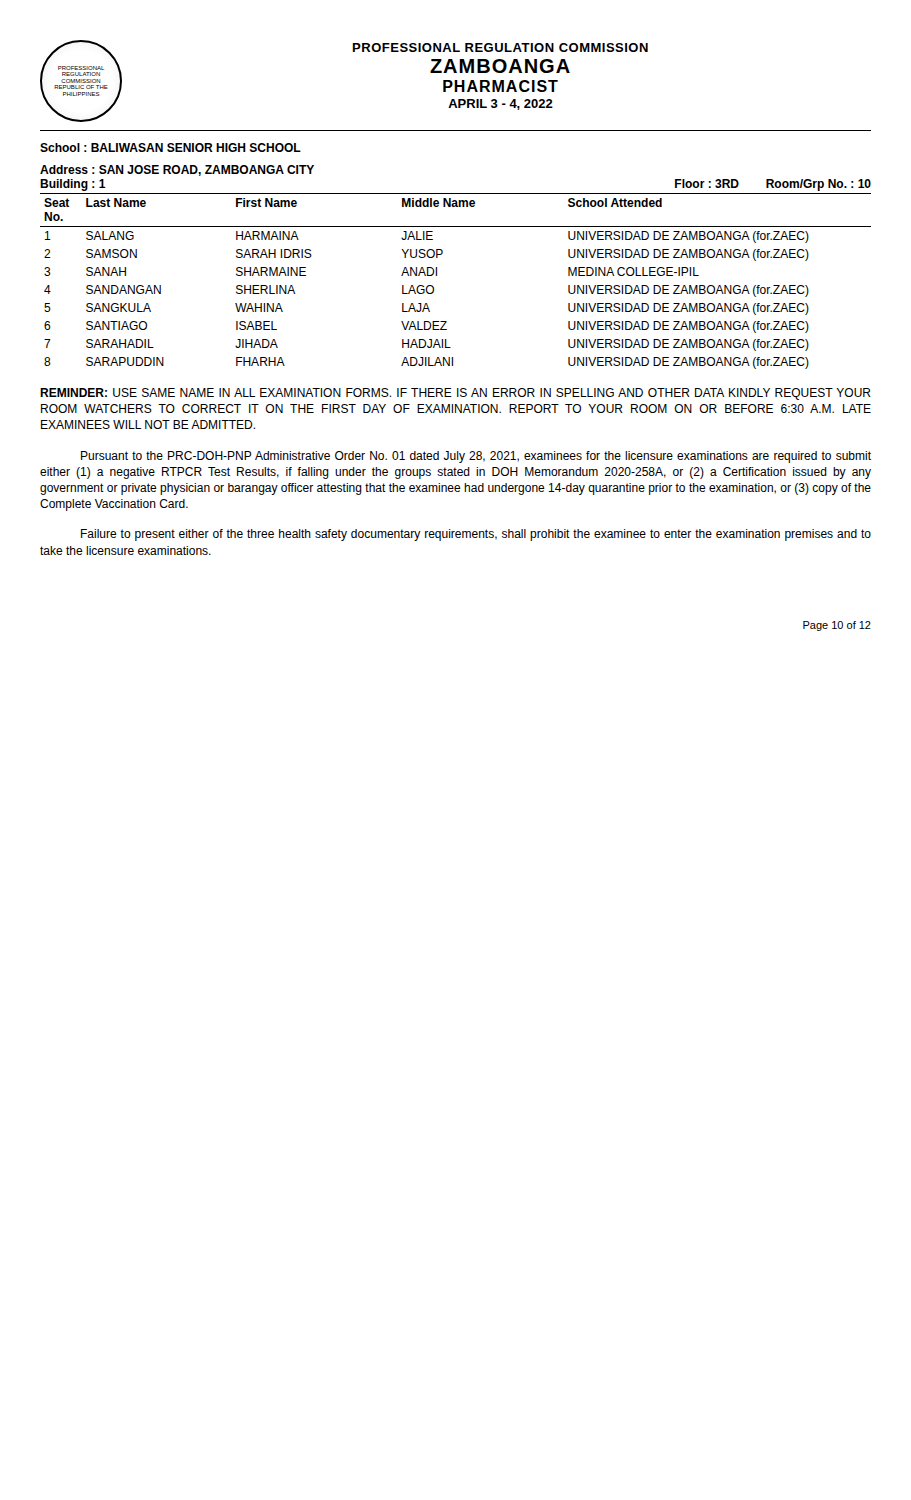PROFESSIONAL REGULATION COMMISSION
REPUBLIC OF THE PHILIPPINES
PROFESSIONAL REGULATION COMMISSION
ZAMBOANGA
PHARMACIST
APRIL 3 - 4, 2022
School : BALIWASAN SENIOR HIGH SCHOOL
Address : SAN JOSE ROAD, ZAMBOANGA CITY
Building : 1
Floor : 3RD Room/Grp No. : 10
| Seat No. | Last Name | First Name | Middle Name | School Attended |
| --- | --- | --- | --- | --- |
| 1 | SALANG | HARMAINA | JALIE | UNIVERSIDAD DE ZAMBOANGA (for.ZAEC) |
| 2 | SAMSON | SARAH IDRIS | YUSOP | UNIVERSIDAD DE ZAMBOANGA (for.ZAEC) |
| 3 | SANAH | SHARMAINE | ANADI | MEDINA COLLEGE-IPIL |
| 4 | SANDANGAN | SHERLINA | LAGO | UNIVERSIDAD DE ZAMBOANGA (for.ZAEC) |
| 5 | SANGKULA | WAHINA | LAJA | UNIVERSIDAD DE ZAMBOANGA (for.ZAEC) |
| 6 | SANTIAGO | ISABEL | VALDEZ | UNIVERSIDAD DE ZAMBOANGA (for.ZAEC) |
| 7 | SARAHADIL | JIHADA | HADJAIL | UNIVERSIDAD DE ZAMBOANGA (for.ZAEC) |
| 8 | SARAPUDDIN | FHARHA | ADJILANI | UNIVERSIDAD DE ZAMBOANGA (for.ZAEC) |
REMINDER: USE SAME NAME IN ALL EXAMINATION FORMS. IF THERE IS AN ERROR IN SPELLING AND OTHER DATA KINDLY REQUEST YOUR ROOM WATCHERS TO CORRECT IT ON THE FIRST DAY OF EXAMINATION. REPORT TO YOUR ROOM ON OR BEFORE 6:30 A.M. LATE EXAMINEES WILL NOT BE ADMITTED.
Pursuant to the PRC-DOH-PNP Administrative Order No. 01 dated July 28, 2021, examinees for the licensure examinations are required to submit either (1) a negative RTPCR Test Results, if falling under the groups stated in DOH Memorandum 2020-258A, or (2) a Certification issued by any government or private physician or barangay officer attesting that the examinee had undergone 14-day quarantine prior to the examination, or (3) copy of the Complete Vaccination Card.
Failure to present either of the three health safety documentary requirements, shall prohibit the examinee to enter the examination premises and to take the licensure examinations.
Page 10 of 12